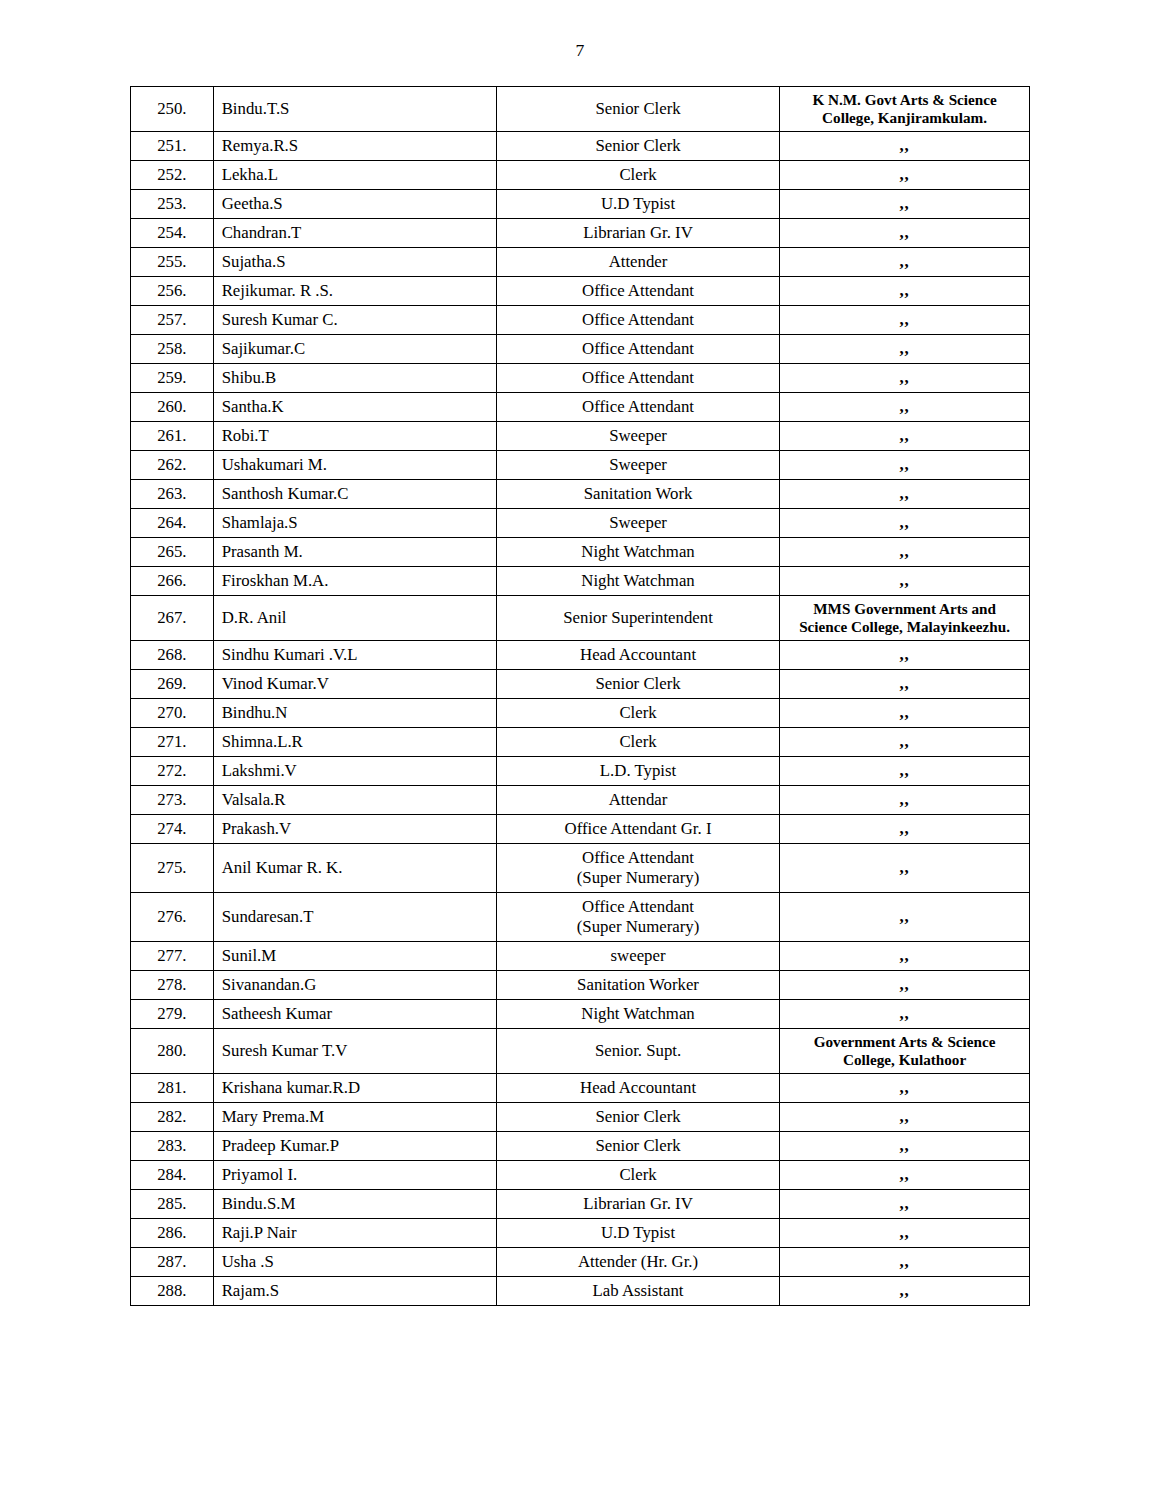7
| 250. | Bindu.T.S | Senior Clerk | K N.M. Govt Arts & Science College, Kanjiramkulam. |
| 251. | Remya.R.S | Senior Clerk | ,, |
| 252. | Lekha.L | Clerk | ,, |
| 253. | Geetha.S | U.D Typist | ,, |
| 254. | Chandran.T | Librarian Gr. IV | ,, |
| 255. | Sujatha.S | Attender | ,, |
| 256. | Rejikumar. R .S. | Office Attendant | ,, |
| 257. | Suresh Kumar C. | Office Attendant | ,, |
| 258. | Sajikumar.C | Office Attendant | ,, |
| 259. | Shibu.B | Office Attendant | ,, |
| 260. | Santha.K | Office Attendant | ,, |
| 261. | Robi.T | Sweeper | ,, |
| 262. | Ushakumari M. | Sweeper | ,, |
| 263. | Santhosh Kumar.C | Sanitation Work | ,, |
| 264. | Shamlaja.S | Sweeper | ,, |
| 265. | Prasanth M. | Night Watchman | ,, |
| 266. | Firoskhan M.A. | Night Watchman | ,, |
| 267. | D.R. Anil | Senior Superintendent | MMS Government Arts and Science College, Malayinkeezhu. |
| 268. | Sindhu Kumari .V.L | Head Accountant | ,, |
| 269. | Vinod Kumar.V | Senior Clerk | ,, |
| 270. | Bindhu.N | Clerk | ,, |
| 271. | Shimna.L.R | Clerk | ,, |
| 272. | Lakshmi.V | L.D. Typist | ,, |
| 273. | Valsala.R | Attendar | ,, |
| 274. | Prakash.V | Office Attendant Gr. I | ,, |
| 275. | Anil Kumar R. K. | Office Attendant (Super Numerary) | ,, |
| 276. | Sundaresan.T | Office Attendant (Super Numerary) | ,, |
| 277. | Sunil.M | sweeper | ,, |
| 278. | Sivanandan.G | Sanitation Worker | ,, |
| 279. | Satheesh Kumar | Night Watchman | ,, |
| 280. | Suresh Kumar T.V | Senior. Supt. | Government Arts & Science College, Kulathoor |
| 281. | Krishana kumar.R.D | Head Accountant | ,, |
| 282. | Mary Prema.M | Senior Clerk | ,, |
| 283. | Pradeep Kumar.P | Senior Clerk | ,, |
| 284. | Priyamol I. | Clerk | ,, |
| 285. | Bindu.S.M | Librarian Gr. IV | ,, |
| 286. | Raji.P Nair | U.D Typist | ,, |
| 287. | Usha .S | Attender (Hr. Gr.) | ,, |
| 288. | Rajam.S | Lab Assistant | ,, |